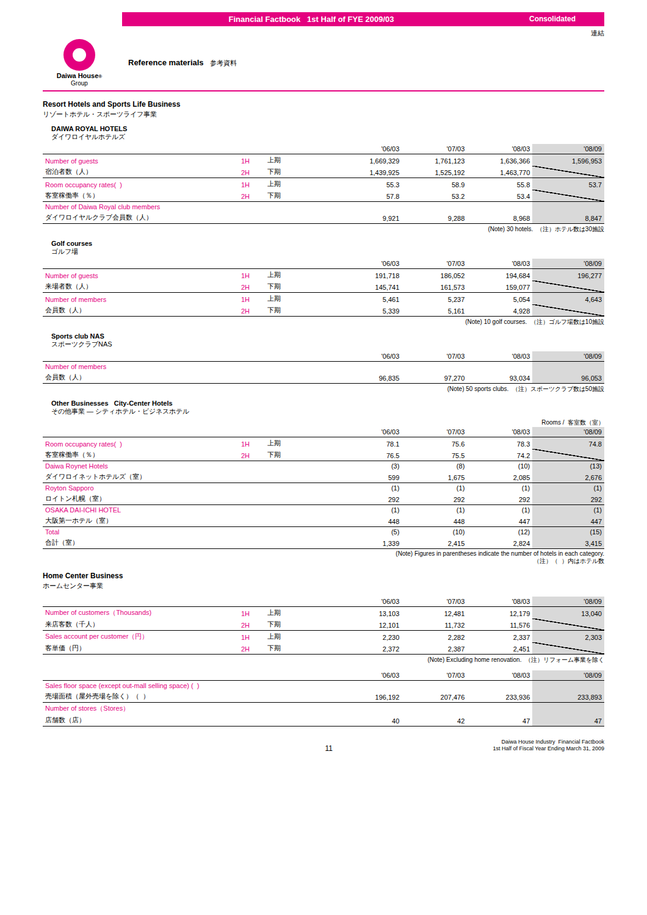Financial Factbook 1st Half of FYE 2009/03
Consolidated
連結
Daiwa House®
Group
Reference materials参考資料
Resort Hotels and Sports Life Business
リゾートホテル・スポーツライフ事業
DAIWA ROYAL HOTELS
ダイワロイヤルホテルズ
| | | | '06/03 | '07/03 | '08/03 | '08/09 |
| Number of guests | 1H | 上期 | 1,669,329 | 1,761,123 | 1,636,366 | 1,596,953 |
| 宿泊者数（人） | 2H | 下期 | 1,439,925 | 1,525,192 | 1,463,770 | |
| Room occupancy rates( ) | 1H | 上期 | 55.3 | 58.9 | 55.8 | 53.7 |
| 客室稼働率（％） | 2H | 下期 | 57.8 | 53.2 | 53.4 | |
| Number of Daiwa Royal club members | | | | | | |
| ダイワロイヤルクラブ会員数（人） | | | 9,921 | 9,288 | 8,968 | 8,847 |
(Note) 30 hotels. （注）ホテル数は30施設
Golf courses
ゴルフ場
| | | | '06/03 | '07/03 | '08/03 | '08/09 |
| Number of guests | 1H | 上期 | 191,718 | 186,052 | 194,684 | 196,277 |
| 来場者数（人） | 2H | 下期 | 145,741 | 161,573 | 159,077 | |
| Number of members | 1H | 上期 | 5,461 | 5,237 | 5,054 | 4,643 |
| 会員数（人） | 2H | 下期 | 5,339 | 5,161 | 4,928 | |
(Note) 10 golf courses. （注）ゴルフ場数は10施設
Sports club NAS
スポーツクラブNAS
| | | | '06/03 | '07/03 | '08/03 | '08/09 |
| Number of members | | | | | | |
| 会員数（人） | | | 96,835 | 97,270 | 93,034 | 96,053 |
(Note) 50 sports clubs. （注）スポーツクラブ数は50施設
Other Businesses City-Center Hotels
その他事業 — シティホテル・ビジネスホテル
Rooms / 客室数（室）
| | | | '06/03 | '07/03 | '08/03 | '08/09 |
| Room occupancy rates( ) | 1H | 上期 | 78.1 | 75.6 | 78.3 | 74.8 |
| 客室稼働率（％） | 2H | 下期 | 76.5 | 75.5 | 74.2 | |
| Daiwa Roynet Hotels | | | (3) | (8) | (10) | (13) |
| ダイワロイネットホテルズ（室） | | | 599 | 1,675 | 2,085 | 2,676 |
| Royton Sapporo | | | (1) | (1) | (1) | (1) |
| ロイトン札幌（室） | | | 292 | 292 | 292 | 292 |
| OSAKA DAI-ICHI HOTEL | | | (1) | (1) | (1) | (1) |
| 大阪第一ホテル（室） | | | 448 | 448 | 447 | 447 |
| Total | | | (5) | (10) | (12) | (15) |
| 合計（室） | | | 1,339 | 2,415 | 2,824 | 3,415 |
(Note) Figures in parentheses indicate the number of hotels in each category.
（注）（ ）内はホテル数
Home Center Business
ホームセンター事業
| | | | '06/03 | '07/03 | '08/03 | '08/09 |
| Number of customers（Thousands) | 1H | 上期 | 13,103 | 12,481 | 12,179 | 13,040 |
| 来店客数（千人） | 2H | 下期 | 12,101 | 11,732 | 11,576 | |
| Sales account per customer（円） | 1H | 上期 | 2,230 | 2,282 | 2,337 | 2,303 |
| 客単価（円） | 2H | 下期 | 2,372 | 2,387 | 2,451 | |
(Note) Excluding home renovation. （注）リフォーム事業を除く
| | | | '06/03 | '07/03 | '08/03 | '08/09 |
| Sales floor space (except out-mall selling space) ( ) | | | | | | |
| 売場面積（屋外売場を除く）（ ） | | | 196,192 | 207,476 | 233,936 | 233,893 |
| Number of stores（Stores） | | | | | | |
| 店舗数（店） | | | 40 | 42 | 47 | 47 |
11
Daiwa House Industry Financial Factbook
1st Half of Fiscal Year Ending March 31, 2009